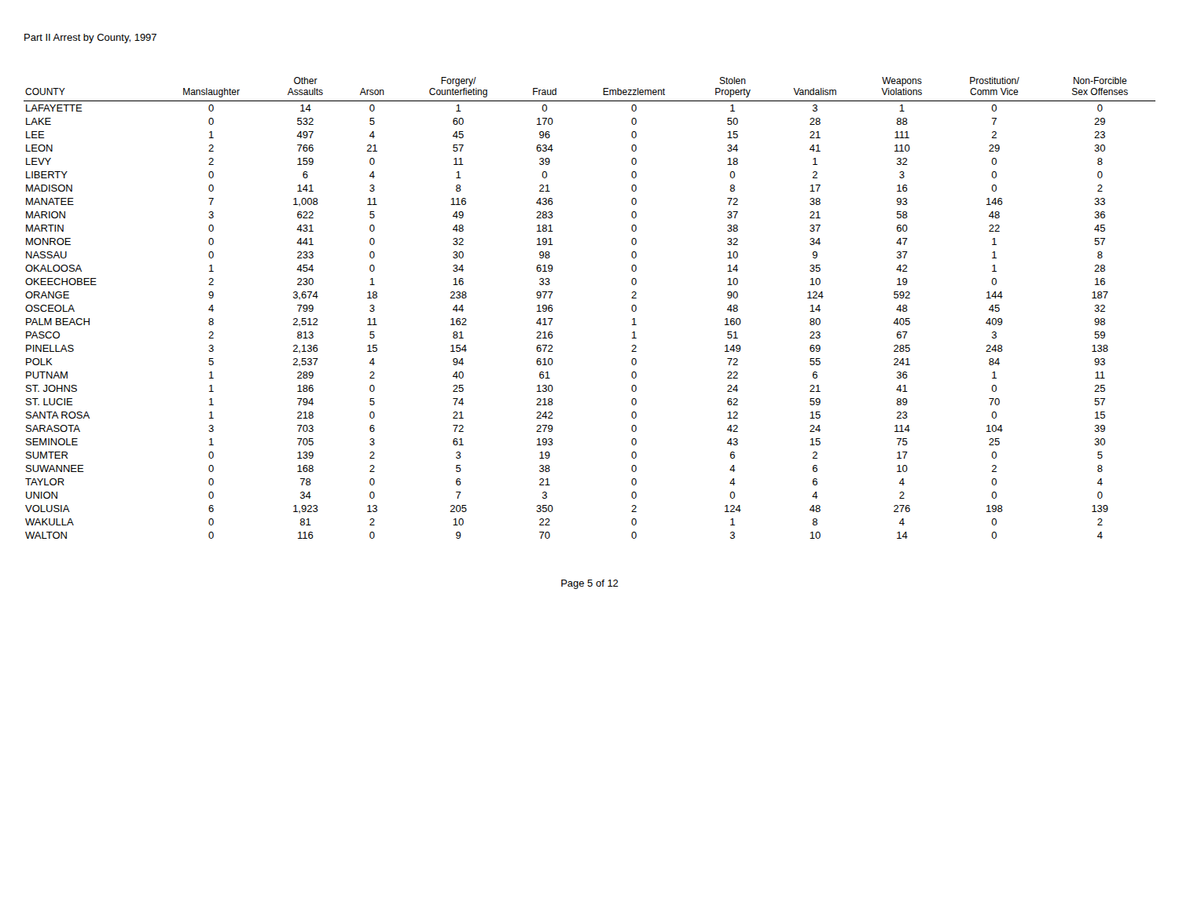Part II Arrest by County, 1997
| COUNTY | Manslaughter | Other Assaults | Arson | Forgery/ Counterfieting | Fraud | Embezzlement | Stolen Property | Vandalism | Weapons Violations | Prostitution/ Comm Vice | Non-Forcible Sex Offenses |
| --- | --- | --- | --- | --- | --- | --- | --- | --- | --- | --- | --- |
| LAFAYETTE | 0 | 14 | 0 | 1 | 0 | 0 | 1 | 3 | 1 | 0 | 0 |
| LAKE | 0 | 532 | 5 | 60 | 170 | 0 | 50 | 28 | 88 | 7 | 29 |
| LEE | 1 | 497 | 4 | 45 | 96 | 0 | 15 | 21 | 111 | 2 | 23 |
| LEON | 2 | 766 | 21 | 57 | 634 | 0 | 34 | 41 | 110 | 29 | 30 |
| LEVY | 2 | 159 | 0 | 11 | 39 | 0 | 18 | 1 | 32 | 0 | 8 |
| LIBERTY | 0 | 6 | 4 | 1 | 0 | 0 | 0 | 2 | 3 | 0 | 0 |
| MADISON | 0 | 141 | 3 | 8 | 21 | 0 | 8 | 17 | 16 | 0 | 2 |
| MANATEE | 7 | 1,008 | 11 | 116 | 436 | 0 | 72 | 38 | 93 | 146 | 33 |
| MARION | 3 | 622 | 5 | 49 | 283 | 0 | 37 | 21 | 58 | 48 | 36 |
| MARTIN | 0 | 431 | 0 | 48 | 181 | 0 | 38 | 37 | 60 | 22 | 45 |
| MONROE | 0 | 441 | 0 | 32 | 191 | 0 | 32 | 34 | 47 | 1 | 57 |
| NASSAU | 0 | 233 | 0 | 30 | 98 | 0 | 10 | 9 | 37 | 1 | 8 |
| OKALOOSA | 1 | 454 | 0 | 34 | 619 | 0 | 14 | 35 | 42 | 1 | 28 |
| OKEECHOBEE | 2 | 230 | 1 | 16 | 33 | 0 | 10 | 10 | 19 | 0 | 16 |
| ORANGE | 9 | 3,674 | 18 | 238 | 977 | 2 | 90 | 124 | 592 | 144 | 187 |
| OSCEOLA | 4 | 799 | 3 | 44 | 196 | 0 | 48 | 14 | 48 | 45 | 32 |
| PALM BEACH | 8 | 2,512 | 11 | 162 | 417 | 1 | 160 | 80 | 405 | 409 | 98 |
| PASCO | 2 | 813 | 5 | 81 | 216 | 1 | 51 | 23 | 67 | 3 | 59 |
| PINELLAS | 3 | 2,136 | 15 | 154 | 672 | 2 | 149 | 69 | 285 | 248 | 138 |
| POLK | 5 | 2,537 | 4 | 94 | 610 | 0 | 72 | 55 | 241 | 84 | 93 |
| PUTNAM | 1 | 289 | 2 | 40 | 61 | 0 | 22 | 6 | 36 | 1 | 11 |
| ST. JOHNS | 1 | 186 | 0 | 25 | 130 | 0 | 24 | 21 | 41 | 0 | 25 |
| ST. LUCIE | 1 | 794 | 5 | 74 | 218 | 0 | 62 | 59 | 89 | 70 | 57 |
| SANTA ROSA | 1 | 218 | 0 | 21 | 242 | 0 | 12 | 15 | 23 | 0 | 15 |
| SARASOTA | 3 | 703 | 6 | 72 | 279 | 0 | 42 | 24 | 114 | 104 | 39 |
| SEMINOLE | 1 | 705 | 3 | 61 | 193 | 0 | 43 | 15 | 75 | 25 | 30 |
| SUMTER | 0 | 139 | 2 | 3 | 19 | 0 | 6 | 2 | 17 | 0 | 5 |
| SUWANNEE | 0 | 168 | 2 | 5 | 38 | 0 | 4 | 6 | 10 | 2 | 8 |
| TAYLOR | 0 | 78 | 0 | 6 | 21 | 0 | 4 | 6 | 4 | 0 | 4 |
| UNION | 0 | 34 | 0 | 7 | 3 | 0 | 0 | 4 | 2 | 0 | 0 |
| VOLUSIA | 6 | 1,923 | 13 | 205 | 350 | 2 | 124 | 48 | 276 | 198 | 139 |
| WAKULLA | 0 | 81 | 2 | 10 | 22 | 0 | 1 | 8 | 4 | 0 | 2 |
| WALTON | 0 | 116 | 0 | 9 | 70 | 0 | 3 | 10 | 14 | 0 | 4 |
Page 5 of 12